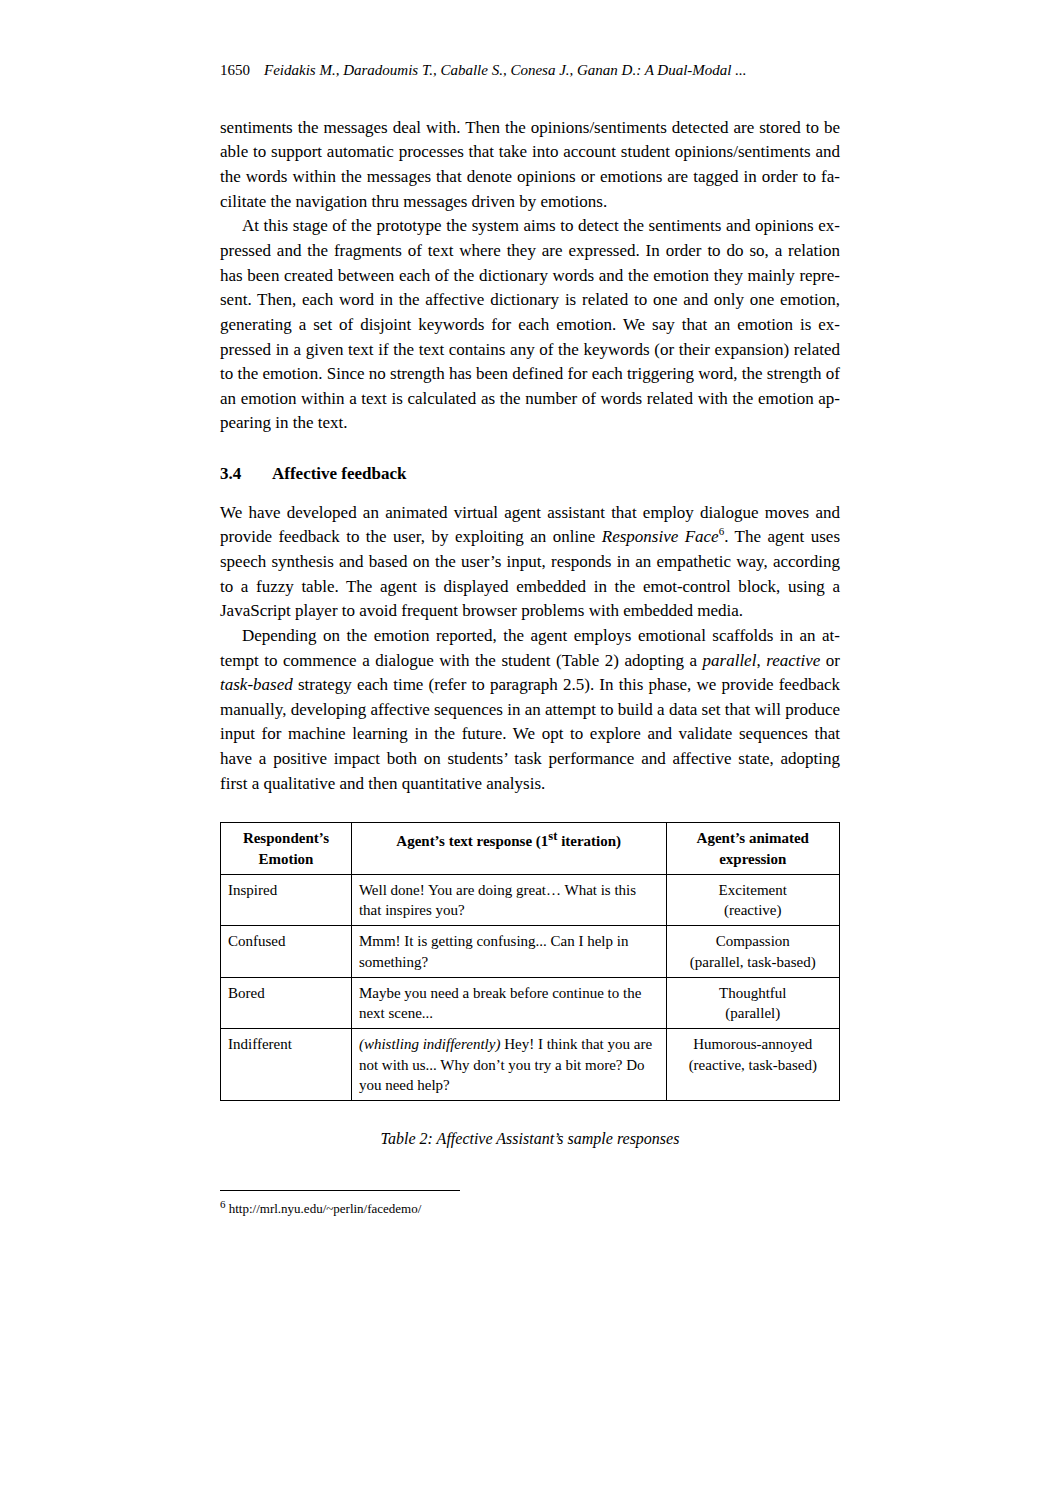1650 Feidakis M., Daradoumis T., Caballe S., Conesa J., Ganan D.: A Dual-Modal ...
sentiments the messages deal with. Then the opinions/sentiments detected are stored to be able to support automatic processes that take into account student opinions/sentiments and the words within the messages that denote opinions or emotions are tagged in order to facilitate the navigation thru messages driven by emotions.
At this stage of the prototype the system aims to detect the sentiments and opinions expressed and the fragments of text where they are expressed. In order to do so, a relation has been created between each of the dictionary words and the emotion they mainly represent. Then, each word in the affective dictionary is related to one and only one emotion, generating a set of disjoint keywords for each emotion. We say that an emotion is expressed in a given text if the text contains any of the keywords (or their expansion) related to the emotion. Since no strength has been defined for each triggering word, the strength of an emotion within a text is calculated as the number of words related with the emotion appearing in the text.
3.4 Affective feedback
We have developed an animated virtual agent assistant that employ dialogue moves and provide feedback to the user, by exploiting an online Responsive Face6. The agent uses speech synthesis and based on the user’s input, responds in an empathetic way, according to a fuzzy table. The agent is displayed embedded in the emot-control block, using a JavaScript player to avoid frequent browser problems with embedded media.
Depending on the emotion reported, the agent employs emotional scaffolds in an attempt to commence a dialogue with the student (Table 2) adopting a parallel, reactive or task-based strategy each time (refer to paragraph 2.5). In this phase, we provide feedback manually, developing affective sequences in an attempt to build a data set that will produce input for machine learning in the future. We opt to explore and validate sequences that have a positive impact both on students’ task performance and affective state, adopting first a qualitative and then quantitative analysis.
| Respondent’s Emotion | Agent’s text response (1 st iteration) | Agent’s animated expression |
| --- | --- | --- |
| Inspired | Well done! You are doing great… What is this that inspires you? | Excitement (reactive) |
| Confused | Mmm! It is getting confusing... Can I help in something? | Compassion (parallel, task-based) |
| Bored | Maybe you need a break before continue to the next scene... | Thoughtful (parallel) |
| Indifferent | (whistling indifferently) Hey! I think that you are not with us... Why don’t you try a bit more? Do you need help? | Humorous-annoyed (reactive, task-based) |
Table 2: Affective Assistant’s sample responses
6 http://mrl.nyu.edu/~perlin/facedemo/